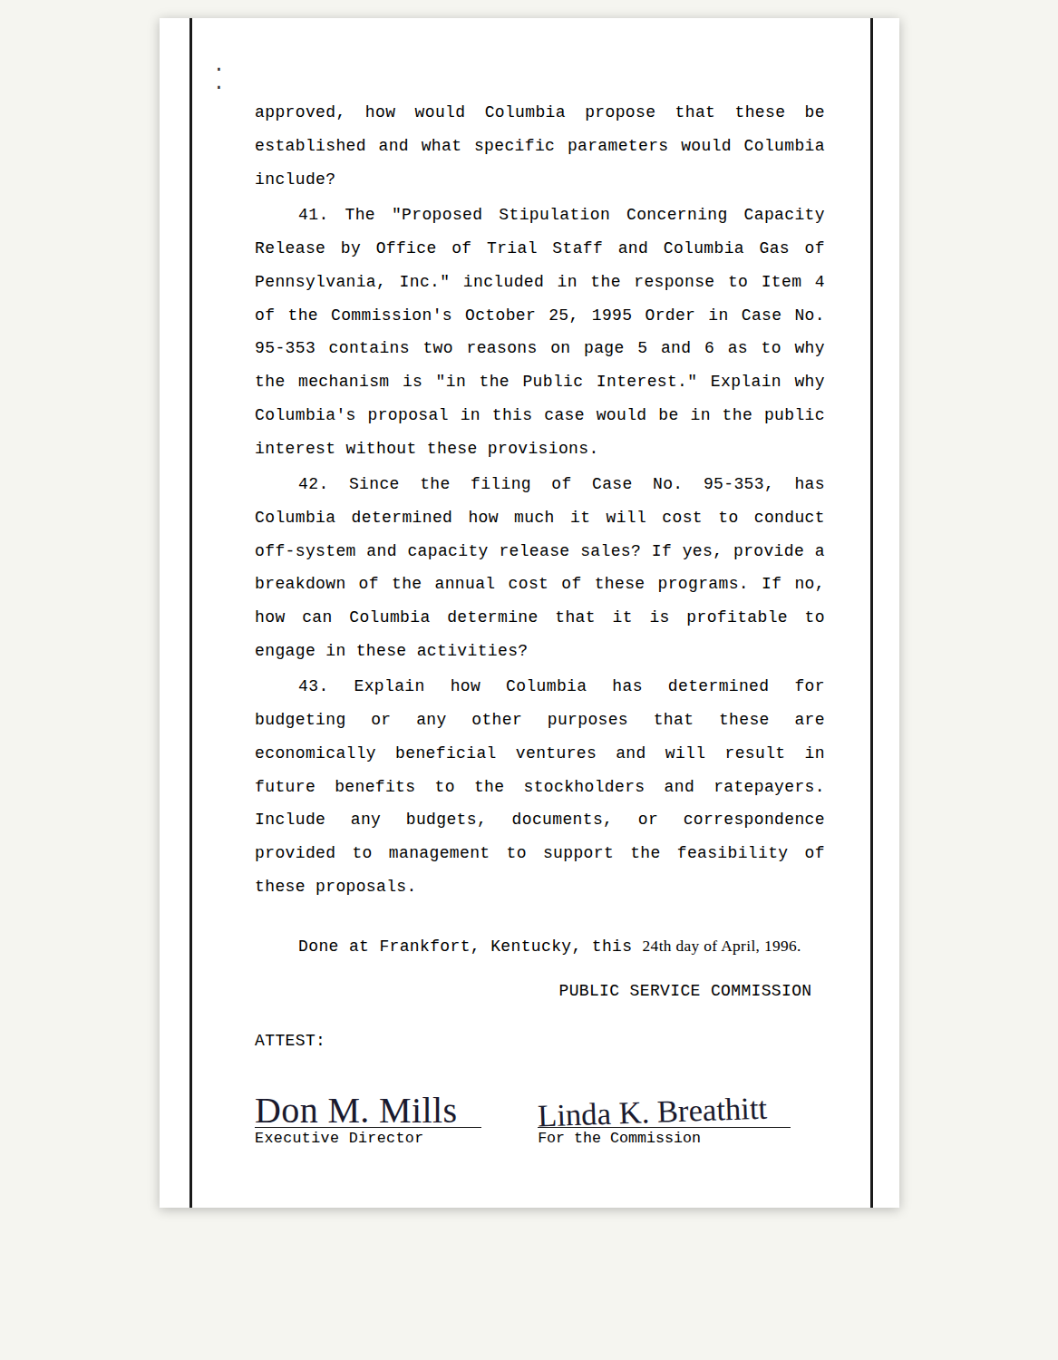. .
approved, how would Columbia propose that these be established and what specific parameters would Columbia include?
41. The "Proposed Stipulation Concerning Capacity Release by Office of Trial Staff and Columbia Gas of Pennsylvania, Inc." included in the response to Item 4 of the Commission's October 25, 1995 Order in Case No. 95-353 contains two reasons on page 5 and 6 as to why the mechanism is "in the Public Interest." Explain why Columbia's proposal in this case would be in the public interest without these provisions.
42. Since the filing of Case No. 95-353, has Columbia determined how much it will cost to conduct off-system and capacity release sales? If yes, provide a breakdown of the annual cost of these programs. If no, how can Columbia determine that it is profitable to engage in these activities?
43. Explain how Columbia has determined for budgeting or any other purposes that these are economically beneficial ventures and will result in future benefits to the stockholders and ratepayers. Include any budgets, documents, or correspondence provided to management to support the feasibility of these proposals.
Done at Frankfort, Kentucky, this 24th day of April, 1996.
PUBLIC SERVICE COMMISSION
ATTEST:
Don M. Mills
Executive Director
Linda K. Breathitt
For the Commission